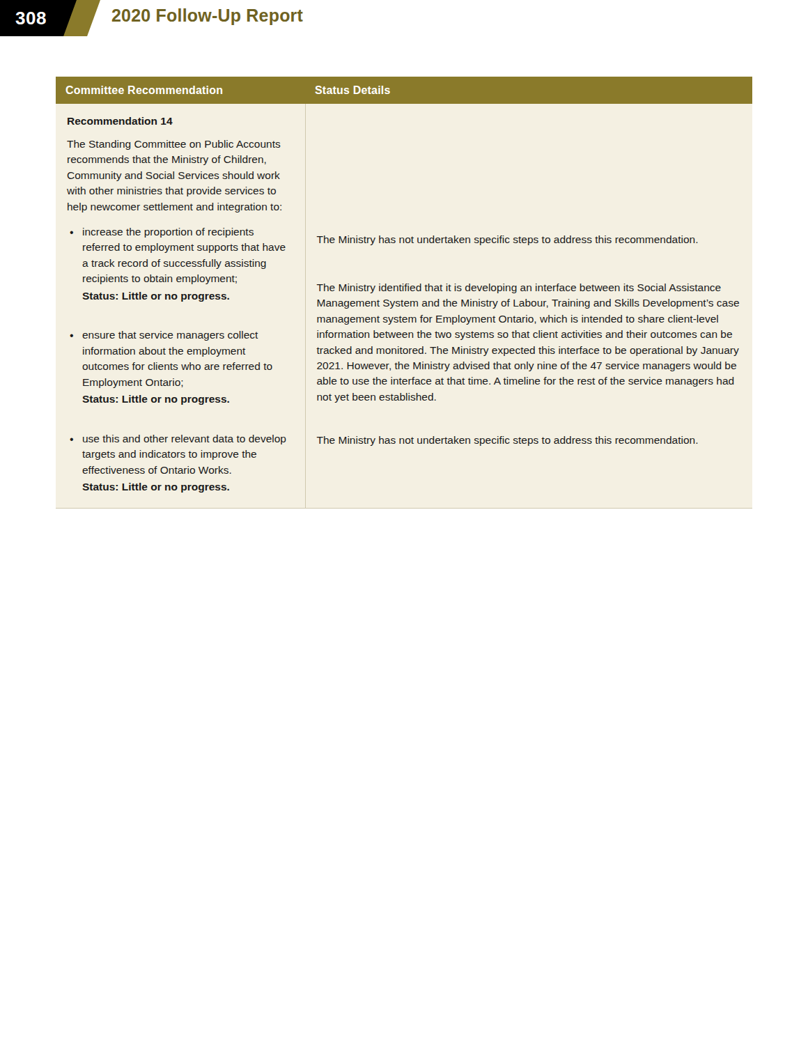308
2020 Follow-Up Report
| Committee Recommendation | Status Details |
| --- | --- |
| Recommendation 14 The Standing Committee on Public Accounts recommends that the Ministry of Children, Community and Social Services should work with other ministries that provide services to help newcomer settlement and integration to: increase the proportion of recipients referred to employment supports that have a track record of successfully assisting recipients to obtain employment; Status: Little or no progress. ensure that service managers collect information about the employment outcomes for clients who are referred to Employment Ontario; Status: Little or no progress. use this and other relevant data to develop targets and indicators to improve the effectiveness of Ontario Works. Status: Little or no progress. | The Ministry has not undertaken specific steps to address this recommendation. The Ministry identified that it is developing an interface between its Social Assistance Management System and the Ministry of Labour, Training and Skills Development’s case management system for Employment Ontario, which is intended to share client-level information between the two systems so that client activities and their outcomes can be tracked and monitored. The Ministry expected this interface to be operational by January 2021. However, the Ministry advised that only nine of the 47 service managers would be able to use the interface at that time. A timeline for the rest of the service managers had not yet been established. The Ministry has not undertaken specific steps to address this recommendation. |